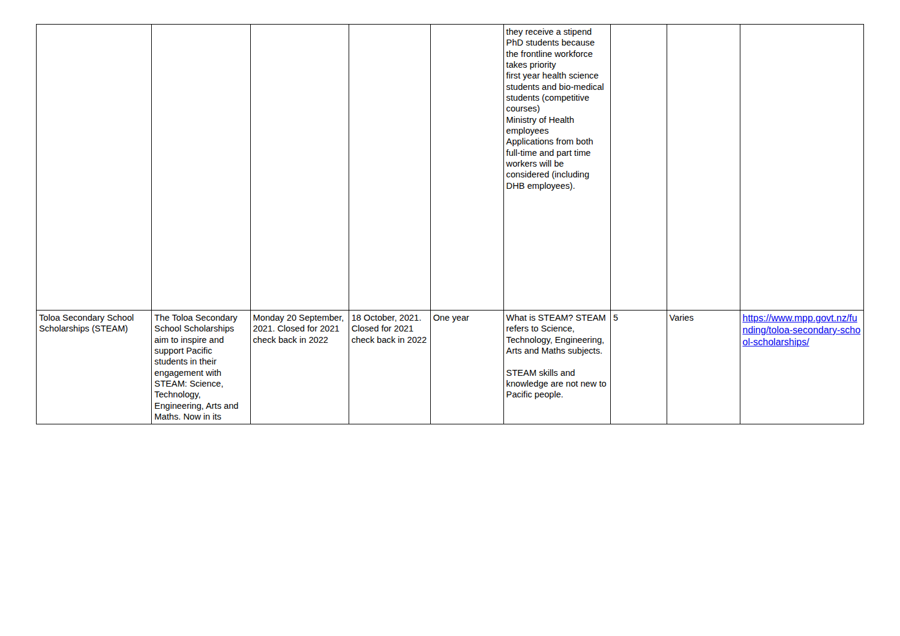| | | | | | they receive a stipend PhD students because the frontline workforce takes priority first year health science students and bio-medical students (competitive courses) Ministry of Health employees Applications from both full-time and part time workers will be considered (including DHB employees). | | | |
| Toloa Secondary School Scholarships (STEAM) | The Toloa Secondary School Scholarships aim to inspire and support Pacific students in their engagement with STEAM: Science, Technology, Engineering, Arts and Maths. Now in its | Monday 20 September, 2021. Closed for 2021 check back in 2022 | 18 October, 2021. Closed for 2021 check back in 2022 | One year | What is STEAM? STEAM refers to Science, Technology, Engineering, Arts and Maths subjects. STEAM skills and knowledge are not new to Pacific people. | 5 | Varies | https://www.mpp.govt.nz/funding/toloa-secondary-school-scholarships/ |